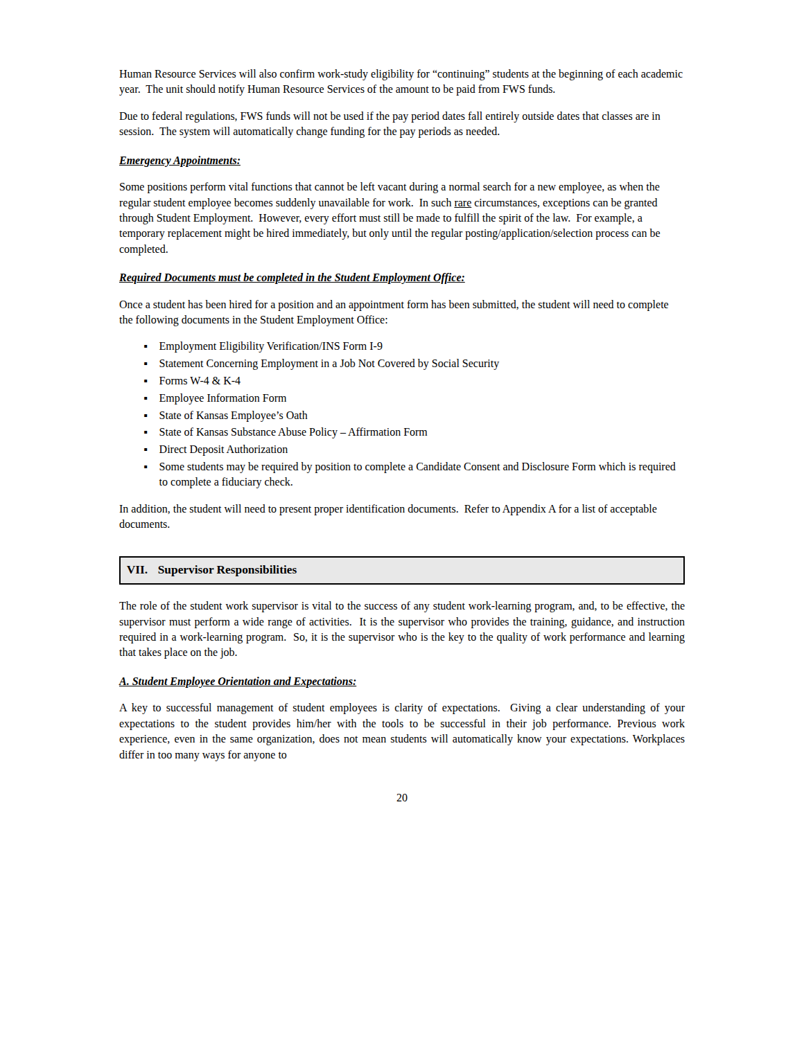Human Resource Services will also confirm work-study eligibility for “continuing” students at the beginning of each academic year. The unit should notify Human Resource Services of the amount to be paid from FWS funds.
Due to federal regulations, FWS funds will not be used if the pay period dates fall entirely outside dates that classes are in session. The system will automatically change funding for the pay periods as needed.
Emergency Appointments:
Some positions perform vital functions that cannot be left vacant during a normal search for a new employee, as when the regular student employee becomes suddenly unavailable for work. In such rare circumstances, exceptions can be granted through Student Employment. However, every effort must still be made to fulfill the spirit of the law. For example, a temporary replacement might be hired immediately, but only until the regular posting/application/selection process can be completed.
Required Documents must be completed in the Student Employment Office:
Once a student has been hired for a position and an appointment form has been submitted, the student will need to complete the following documents in the Student Employment Office:
Employment Eligibility Verification/INS Form I-9
Statement Concerning Employment in a Job Not Covered by Social Security
Forms W-4 & K-4
Employee Information Form
State of Kansas Employee’s Oath
State of Kansas Substance Abuse Policy – Affirmation Form
Direct Deposit Authorization
Some students may be required by position to complete a Candidate Consent and Disclosure Form which is required to complete a fiduciary check.
In addition, the student will need to present proper identification documents. Refer to Appendix A for a list of acceptable documents.
VII. Supervisor Responsibilities
The role of the student work supervisor is vital to the success of any student work-learning program, and, to be effective, the supervisor must perform a wide range of activities. It is the supervisor who provides the training, guidance, and instruction required in a work-learning program. So, it is the supervisor who is the key to the quality of work performance and learning that takes place on the job.
A. Student Employee Orientation and Expectations:
A key to successful management of student employees is clarity of expectations. Giving a clear understanding of your expectations to the student provides him/her with the tools to be successful in their job performance. Previous work experience, even in the same organization, does not mean students will automatically know your expectations. Workplaces differ in too many ways for anyone to
20